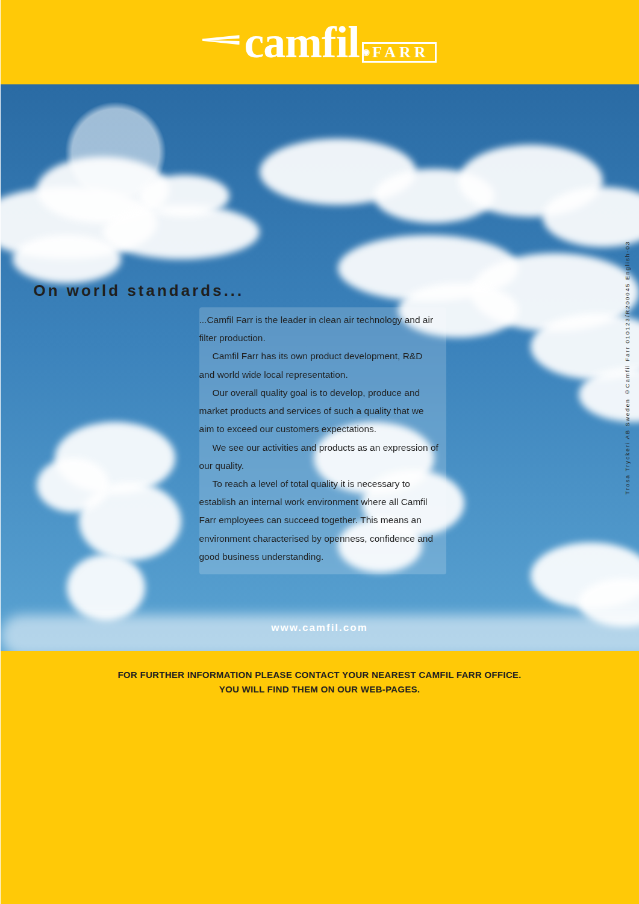camfil
FARR
On world standards...
...Camfil Farr is the leader in clean air technology and air filter production.
Camfil Farr has its own product development, R&D and world wide local representation.
Our overall quality goal is to develop, produce and market products and services of such a quality that we aim to exceed our customers expectations.
We see our activities and products as an expression of our quality.
To reach a level of total quality it is necessary to establish an internal work environment where all Camfil Farr employees can succeed together. This means an environment characterised by openness, confidence and good business understanding.
Trosa Tryckeri AB Sweden ©Camfil Farr 010123/R200045 English-03
www.camfil.com
FOR FURTHER INFORMATION PLEASE CONTACT YOUR NEAREST CAMFIL FARR OFFICE.
YOU WILL FIND THEM ON OUR WEB-PAGES.